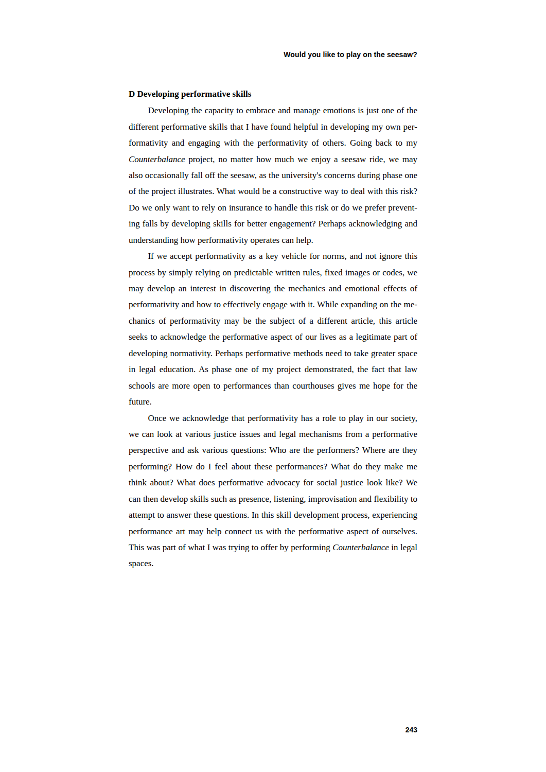Would you like to play on the seesaw?
D Developing performative skills
Developing the capacity to embrace and manage emotions is just one of the different performative skills that I have found helpful in developing my own performativity and engaging with the performativity of others. Going back to my Counterbalance project, no matter how much we enjoy a seesaw ride, we may also occasionally fall off the seesaw, as the university's concerns during phase one of the project illustrates. What would be a constructive way to deal with this risk? Do we only want to rely on insurance to handle this risk or do we prefer preventing falls by developing skills for better engagement? Perhaps acknowledging and understanding how performativity operates can help.
If we accept performativity as a key vehicle for norms, and not ignore this process by simply relying on predictable written rules, fixed images or codes, we may develop an interest in discovering the mechanics and emotional effects of performativity and how to effectively engage with it. While expanding on the mechanics of performativity may be the subject of a different article, this article seeks to acknowledge the performative aspect of our lives as a legitimate part of developing normativity. Perhaps performative methods need to take greater space in legal education. As phase one of my project demonstrated, the fact that law schools are more open to performances than courthouses gives me hope for the future.
Once we acknowledge that performativity has a role to play in our society, we can look at various justice issues and legal mechanisms from a performative perspective and ask various questions: Who are the performers? Where are they performing? How do I feel about these performances? What do they make me think about? What does performative advocacy for social justice look like? We can then develop skills such as presence, listening, improvisation and flexibility to attempt to answer these questions. In this skill development process, experiencing performance art may help connect us with the performative aspect of ourselves. This was part of what I was trying to offer by performing Counterbalance in legal spaces.
243